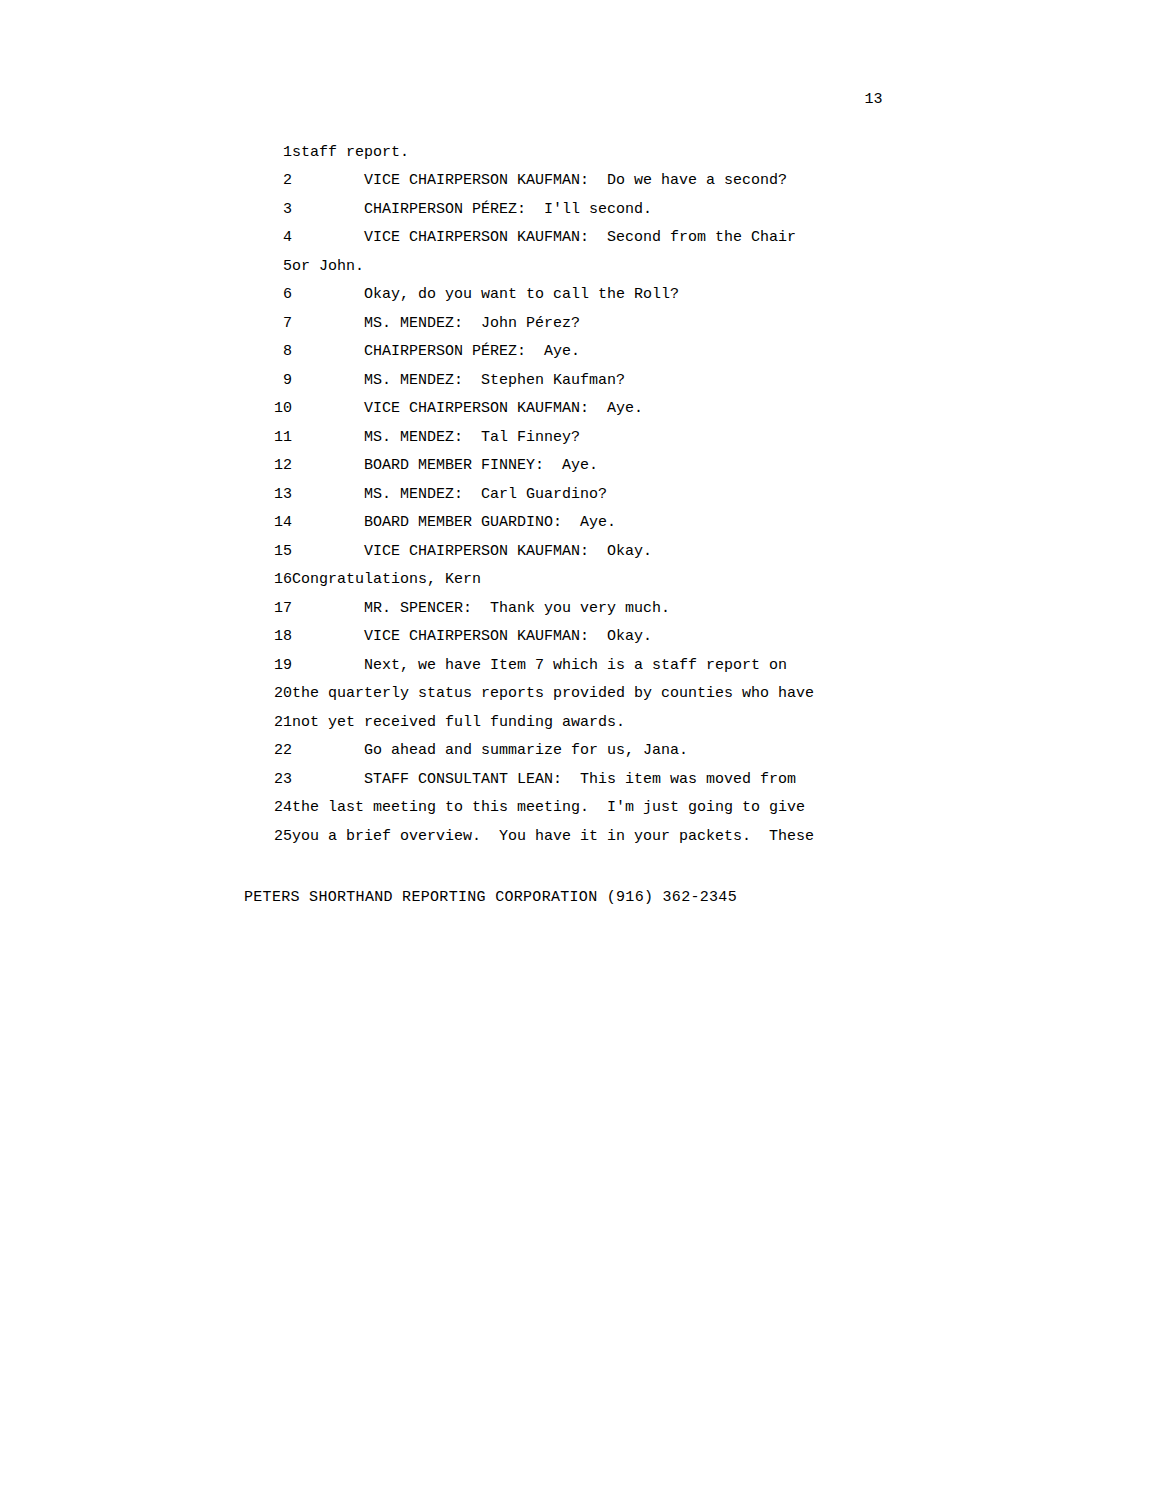13
| 1 | staff report. |
| 2 | VICE CHAIRPERSON KAUFMAN: Do we have a second? |
| 3 | CHAIRPERSON PÉREZ: I'll second. |
| 4 | VICE CHAIRPERSON KAUFMAN: Second from the Chair |
| 5 | or John. |
| 6 | Okay, do you want to call the Roll? |
| 7 | MS. MENDEZ: John Pérez? |
| 8 | CHAIRPERSON PÉREZ: Aye. |
| 9 | MS. MENDEZ: Stephen Kaufman? |
| 10 | VICE CHAIRPERSON KAUFMAN: Aye. |
| 11 | MS. MENDEZ: Tal Finney? |
| 12 | BOARD MEMBER FINNEY: Aye. |
| 13 | MS. MENDEZ: Carl Guardino? |
| 14 | BOARD MEMBER GUARDINO: Aye. |
| 15 | VICE CHAIRPERSON KAUFMAN: Okay. |
| 16 | Congratulations, Kern |
| 17 | MR. SPENCER: Thank you very much. |
| 18 | VICE CHAIRPERSON KAUFMAN: Okay. |
| 19 | Next, we have Item 7 which is a staff report on |
| 20 | the quarterly status reports provided by counties who have |
| 21 | not yet received full funding awards. |
| 22 | Go ahead and summarize for us, Jana. |
| 23 | STAFF CONSULTANT LEAN: This item was moved from |
| 24 | the last meeting to this meeting. I'm just going to give |
| 25 | you a brief overview. You have it in your packets. These |
PETERS SHORTHAND REPORTING CORPORATION (916) 362-2345